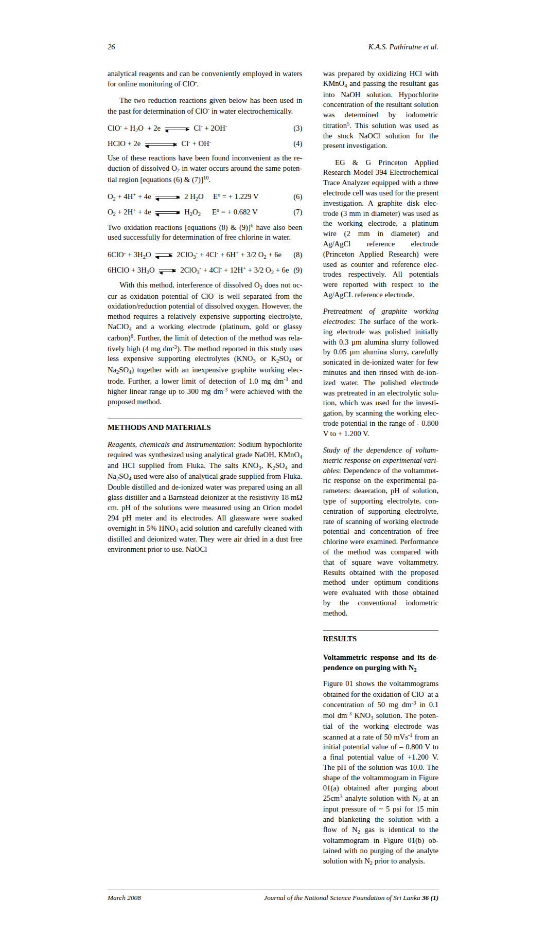26 K.A.S. Pathiratne et al.
analytical reagents and can be conveniently employed in waters for online monitoring of ClO-.
The two reduction reactions given below has been used in the past for determination of ClO- in water electrochemically.
ClO- + H2O + 2e Cl- + 2OH- (3)
HClO + 2e Cl- + OH- (4)
Use of these reactions have been found inconvenient as the reduction of dissolved O2 in water occurs around the same potential region [equations (6) & (7)]10.
O2 + 4H+ + 4e 2 H2O Eo = + 1.229 V (6)
O2 + 2H+ + 4e H2O2 Eo = + 0.682 V (7)
Two oxidation reactions [equations (8) & (9)]6 have also been used successfully for determination of free chlorine in water.
6ClO- + 3H2O 2ClO3- + 4Cl- + 6H+ + 3/2 O2 + 6e (8)
6HClO + 3H2O 2ClO3- + 4Cl- + 12H+ + 3/2 O2 + 6e (9)
With this method, interference of dissolved O2 does not occur as oxidation potential of ClO- is well separated from the oxidation/reduction potential of dissolved oxygen. However, the method requires a relatively expensive supporting electrolyte, NaClO4 and a working electrode (platinum, gold or glassy carbon)6. Further, the limit of detection of the method was relatively high (4 mg dm-3). The method reported in this study uses less expensive supporting electrolytes (KNO3 or K2SO4 or Na2SO4) together with an inexpensive graphite working electrode. Further, a lower limit of detection of 1.0 mg dm-3 and higher linear range up to 300 mg dm-3 were achieved with the proposed method.
Methods and Materials
Reagents, chemicals and instrumentation: Sodium hypochlorite required was synthesized using analytical grade NaOH, KMnO4 and HCl supplied from Fluka. The salts KNO3, K2SO4 and Na2SO4 used were also of analytical grade supplied from Fluka. Double distilled and de-ionized water was prepared using an all glass distiller and a Barnstead deionizer at the resistivity 18 mΩ cm. pH of the solutions were measured using an Orion model 294 pH meter and its electrodes. All glassware were soaked overnight in 5% HNO3 acid solution and carefully cleaned with distilled and deionized water. They were air dried in a dust free environment prior to use. NaOCl
was prepared by oxidizing HCl with KMnO4 and passing the resultant gas into NaOH solution. Hypochlorite concentration of the resultant solution was determined by iodometric titration5. This solution was used as the stock NaOCl solution for the present investigation.
EG & G Princeton Applied Research Model 394 Electrochemical Trace Analyzer equipped with a three electrode cell was used for the present investigation. A graphite disk electrode (3 mm in diameter) was used as the working electrode, a platinum wire (2 mm in diameter) and Ag/AgCl reference electrode (Princeton Applied Research) were used as counter and reference electrodes respectively. All potentials were reported with respect to the Ag/AgCL reference electrode.
Pretreatment of graphite working electrodes: The surface of the working electrode was polished initially with 0.3 µm alumina slurry followed by 0.05 µm alumina slurry, carefully sonicated in de-ionized water for few minutes and then rinsed with de-ionized water. The polished electrode was pretreated in an electrolytic solution, which was used for the investigation, by scanning the working electrode potential in the range of - 0.800 V to + 1.200 V.
Study of the dependence of voltammetric response on experimental variables: Dependence of the voltammetric response on the experimental parameters: deaeration, pH of solution, type of supporting electrolyte, concentration of supporting electrolyte, rate of scanning of working electrode potential and concentration of free chlorine were examined. Performance of the method was compared with that of square wave voltammetry. Results obtained with the proposed method under optimum conditions were evaluated with those obtained by the conventional iodometric method.
Results
Voltammetric response and its dependence on purging with N2
Figure 01 shows the voltammograms obtained for the oxidation of ClO- at a concentration of 50 mg dm-3 in 0.1 mol dm-3 KNO3 solution. The potential of the working electrode was scanned at a rate of 50 mVs-1 from an initial potential value of – 0.800 V to a final potential value of +1.200 V. The pH of the solution was 10.0. The shape of the voltammogram in Figure 01(a) obtained after purging about 25cm3 analyte solution with N2 at an input pressure of ~ 5 psi for 15 min and blanketing the solution with a flow of N2 gas is identical to the voltammogram in Figure 01(b) obtained with no purging of the analyte solution with N2 prior to analysis.
March 2008 Journal of the National Science Foundation of Sri Lanka 36 (1)